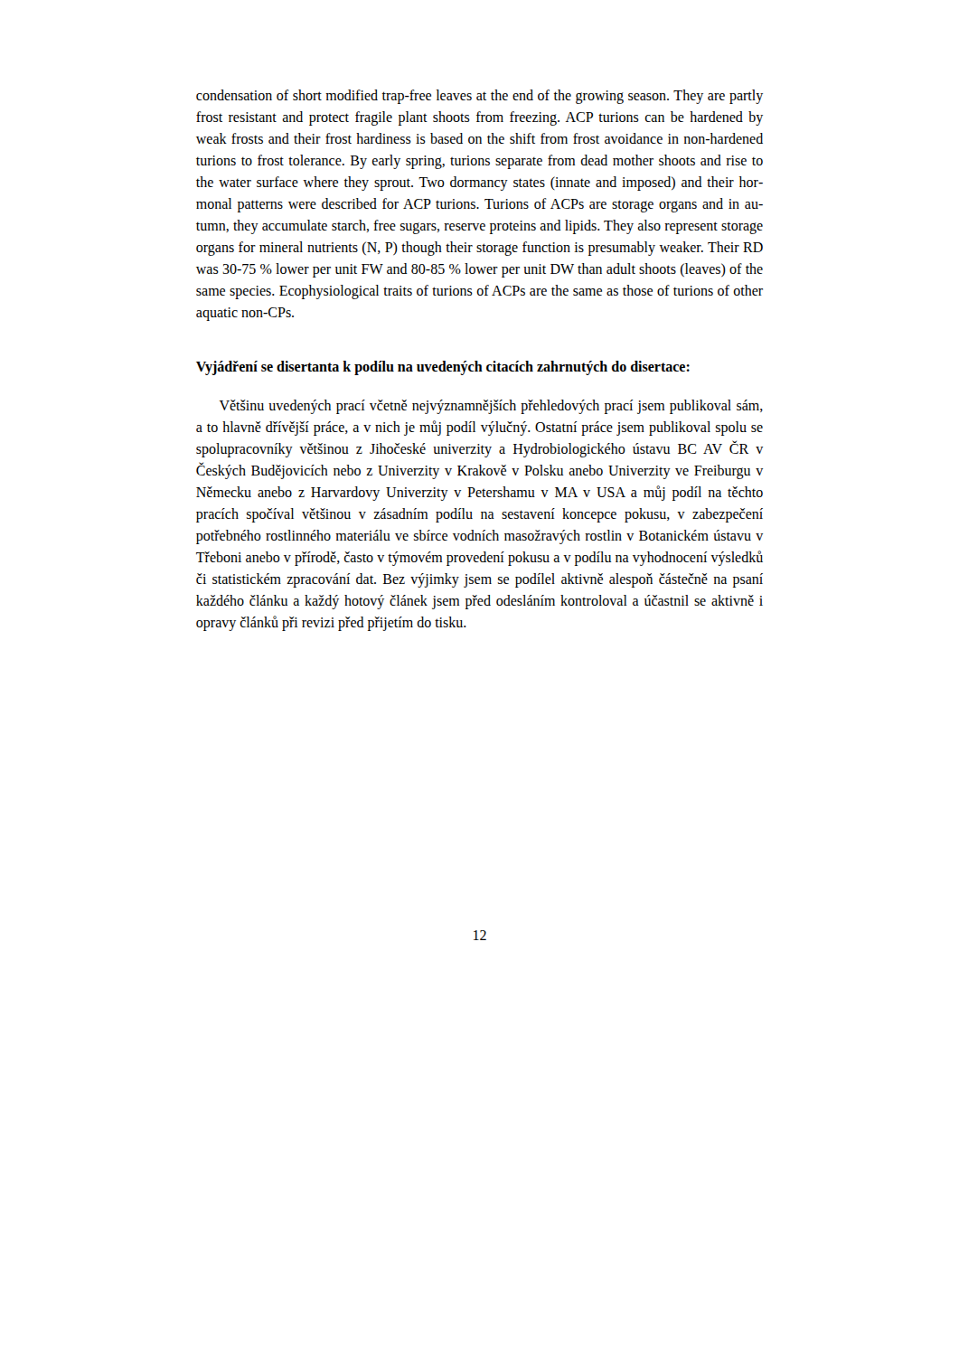condensation of short modified trap-free leaves at the end of the growing season. They are partly frost resistant and protect fragile plant shoots from freezing. ACP turions can be hardened by weak frosts and their frost hardiness is based on the shift from frost avoidance in non-hardened turions to frost tolerance. By early spring, turions separate from dead mother shoots and rise to the water surface where they sprout. Two dormancy states (innate and imposed) and their hormonal patterns were described for ACP turions. Turions of ACPs are storage organs and in autumn, they accumulate starch, free sugars, reserve proteins and lipids. They also represent storage organs for mineral nutrients (N, P) though their storage function is presumably weaker. Their RD was 30-75 % lower per unit FW and 80-85 % lower per unit DW than adult shoots (leaves) of the same species. Ecophysiological traits of turions of ACPs are the same as those of turions of other aquatic non-CPs.
Vyjádření se disertanta k podílu na uvedených citacích zahrnutých do disertace:
Většinu uvedených prací včetně nejvýznamnějších přehledových prací jsem publikoval sám, a to hlavně dřívější práce, a v nich je můj podíl výlučný. Ostatní práce jsem publikoval spolu se spolupracovníky většinou z Jihočeské univerzity a Hydrobiologického ústavu BC AV ČR v Českých Budějovicích nebo z Univerzity v Krakově v Polsku anebo Univerzity ve Freiburgu v Německu anebo z Harvardovy Univerzity v Petershamu v MA v USA a můj podíl na těchto pracích spočíval většinou v zásadním podílu na sestavení koncepce pokusu, v zabezpečení potřebného rostlinného materiálu ve sbírce vodních masožravých rostlin v Botanickém ústavu v Třeboni anebo v přírodě, často v týmovém provedení pokusu a v podílu na vyhodnocení výsledků či statistickém zpracování dat. Bez výjimky jsem se podílel aktivně alespoň částečně na psaní každého článku a každý hotový článek jsem před odesláním kontroloval a účastnil se aktivně i opravy článků při revizi před přijetím do tisku.
12